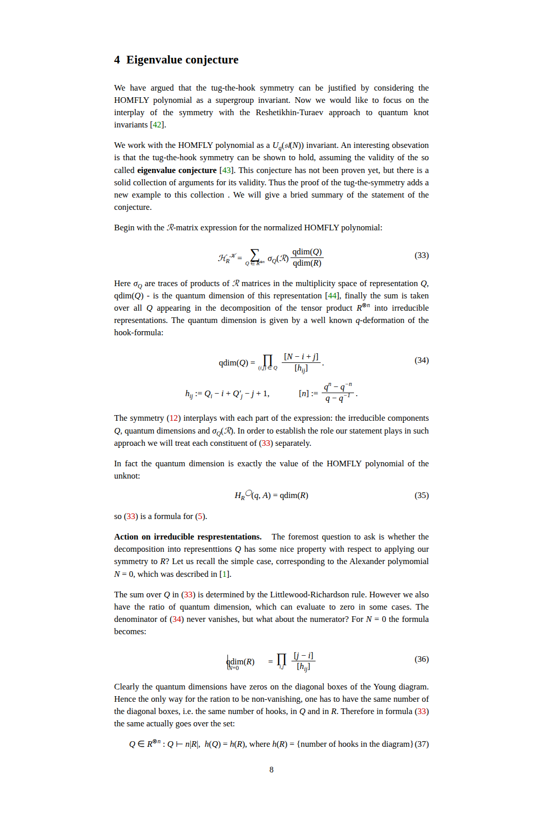4 Eigenvalue conjecture
We have argued that the tug-the-hook symmetry can be justified by considering the HOMFLY polynomial as a supergroup invariant. Now we would like to focus on the interplay of the symmetry with the Reshetikhin-Turaev approach to quantum knot invariants [42].
We work with the HOMFLY polynomial as a Uq(𝔰𝔩(N)) invariant. An interesting obsevation is that the tug-the-hook symmetry can be shown to hold, assuming the validity of the so called eigenvalue conjecture [43]. This conjecture has not been proven yet, but there is a solid collection of arguments for its validity. Thus the proof of the tug-the-symmetry adds a new example to this collection . We will give a bried summary of the statement of the conjecture.
Begin with the ℛ-matrix expression for the normalized HOMFLY polynomial:
ℋR𝒦 = ∑Q ∈ R⊗n σQ(ℛ)qdim(Q) qdim(R) (33)
Here σQ are traces of products of ℛ matrices in the multiplicity space of representation Q, qdim(Q) - is the quantum dimension of this representation [44], finally the sum is taken over all Q appearing in the decomposition of the tensor product R⊗n into irreducible representations. The quantum dimension is given by a well known q-deformation of the hook-formula:
qdim(Q) = ∏(i,j) ∈ Q [N − i + j][hij]. (34)
hij := Qi − i + Q′j − j + 1, [n] := qn − q−n q − q−1.
The symmetry (12) interplays with each part of the expression: the irreducible components Q, quantum dimensions and σQ(ℛ). In order to establish the role our statement plays in such approach we will treat each constituent of (33) separately.
In fact the quantum dimension is exactly the value of the HOMFLY polynomial of the unknot:
HR◯(q, A) = qdim(R) (35)
so (33) is a formula for (5).
Action on irreducible resprestentations. The foremost question to ask is whether the decomposition into representtions Q has some nice property with respect to applying our symmetry to R? Let us recall the simple case, corresponding to the Alexander polymomial N = 0, which was described in [1].
The sum over Q in (33) is determined by the Littlewood-Richardson rule. However we also have the ratio of quantum dimension, which can evaluate to zero in some cases. The denominator of (34) never vanishes, but what about the numerator? For N = 0 the formula becomes:
qdim(R) N=0 = ∏i,j [j − i][hij] (36)
Clearly the quantum dimensions have zeros on the diagonal boxes of the Young diagram. Hence the only way for the ration to be non-vanishing, one has to have the same number of the diagonal boxes, i.e. the same number of hooks, in Q and in R. Therefore in formula (33) the same actually goes over the set:
Q ∈ R⊗n : Q ⊢ n|R|, h(Q) = h(R), where h(R) = {number of hooks in the diagram} (37)
8